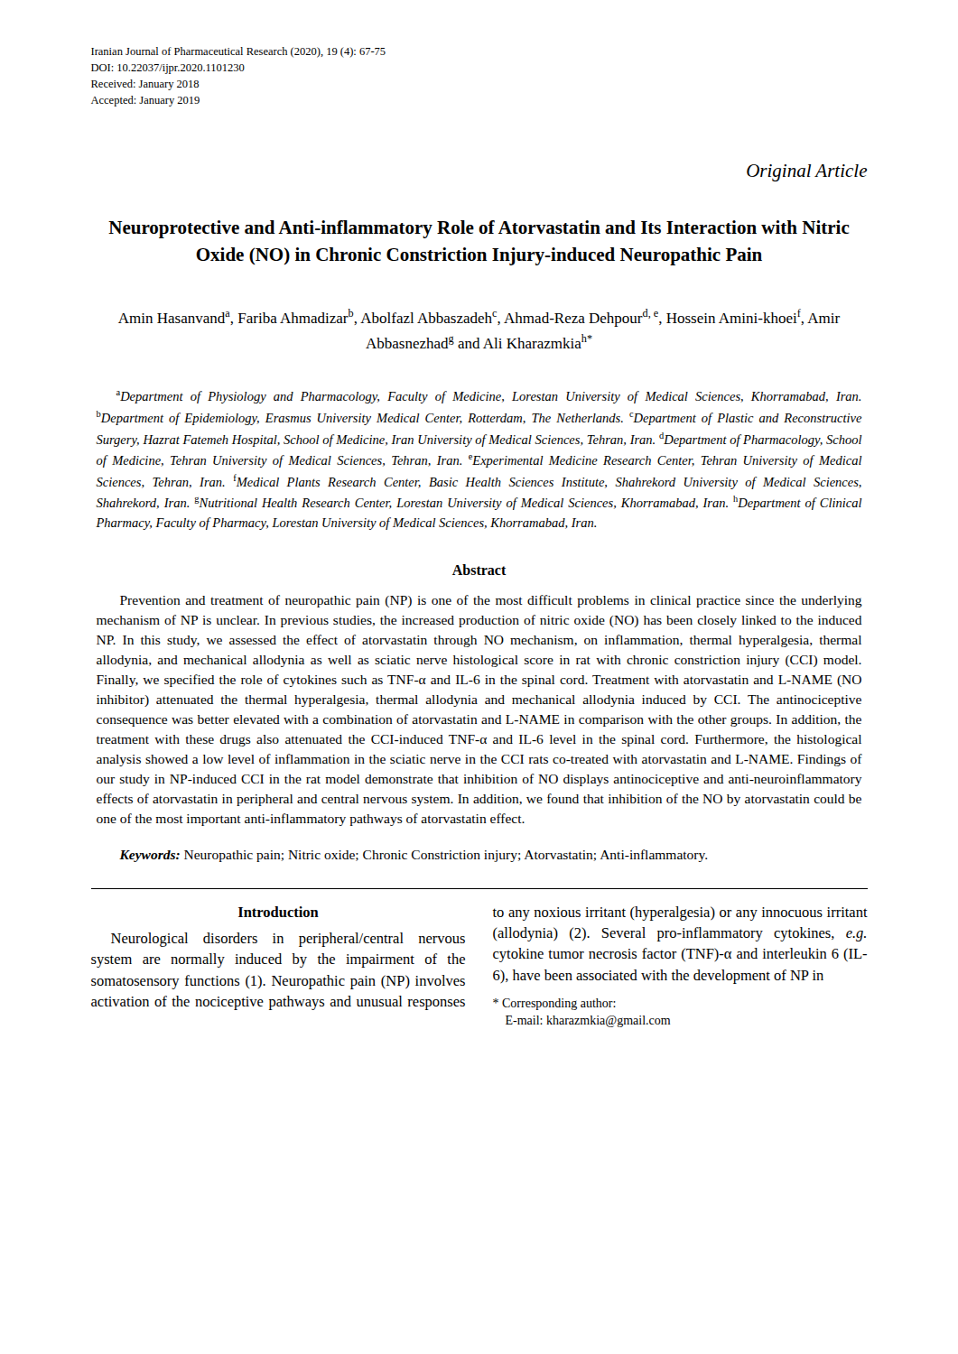Iranian Journal of Pharmaceutical Research (2020), 19 (4): 67-75
DOI: 10.22037/ijpr.2020.1101230
Received: January 2018
Accepted: January 2019
Original Article
Neuroprotective and Anti-inflammatory Role of Atorvastatin and Its Interaction with Nitric Oxide (NO) in Chronic Constriction Injury-induced Neuropathic Pain
Amin Hasanvanda, Fariba Ahmadizarb, Abolfazl Abbaszadehc, Ahmad-Reza Dehpourd, e, Hossein Amini-khoeif, Amir Abbasnezhadg and Ali Kharazmkiah*
aDepartment of Physiology and Pharmacology, Faculty of Medicine, Lorestan University of Medical Sciences, Khorramabad, Iran. bDepartment of Epidemiology, Erasmus University Medical Center, Rotterdam, The Netherlands. cDepartment of Plastic and Reconstructive Surgery, Hazrat Fatemeh Hospital, School of Medicine, Iran University of Medical Sciences, Tehran, Iran. dDepartment of Pharmacology, School of Medicine, Tehran University of Medical Sciences, Tehran, Iran. eExperimental Medicine Research Center, Tehran University of Medical Sciences, Tehran, Iran. fMedical Plants Research Center, Basic Health Sciences Institute, Shahrekord University of Medical Sciences, Shahrekord, Iran. gNutritional Health Research Center, Lorestan University of Medical Sciences, Khorramabad, Iran. hDepartment of Clinical Pharmacy, Faculty of Pharmacy, Lorestan University of Medical Sciences, Khorramabad, Iran.
Abstract
Prevention and treatment of neuropathic pain (NP) is one of the most difficult problems in clinical practice since the underlying mechanism of NP is unclear. In previous studies, the increased production of nitric oxide (NO) has been closely linked to the induced NP. In this study, we assessed the effect of atorvastatin through NO mechanism, on inflammation, thermal hyperalgesia, thermal allodynia, and mechanical allodynia as well as sciatic nerve histological score in rat with chronic constriction injury (CCI) model. Finally, we specified the role of cytokines such as TNF-α and IL-6 in the spinal cord. Treatment with atorvastatin and L-NAME (NO inhibitor) attenuated the thermal hyperalgesia, thermal allodynia and mechanical allodynia induced by CCI. The antinociceptive consequence was better elevated with a combination of atorvastatin and L-NAME in comparison with the other groups. In addition, the treatment with these drugs also attenuated the CCI-induced TNF-α and IL-6 level in the spinal cord. Furthermore, the histological analysis showed a low level of inflammation in the sciatic nerve in the CCI rats co-treated with atorvastatin and L-NAME. Findings of our study in NP-induced CCI in the rat model demonstrate that inhibition of NO displays antinociceptive and anti-neuroinflammatory effects of atorvastatin in peripheral and central nervous system. In addition, we found that inhibition of the NO by atorvastatin could be one of the most important anti-inflammatory pathways of atorvastatin effect.
Keywords: Neuropathic pain; Nitric oxide; Chronic Constriction injury; Atorvastatin; Anti-inflammatory.
Introduction
Neurological disorders in peripheral/central nervous system are normally induced by the impairment of the somatosensory functions (1). Neuropathic pain (NP) involves activation of the nociceptive pathways and unusual responses to any noxious irritant (hyperalgesia) or any innocuous irritant (allodynia) (2). Several pro-inflammatory cytokines, e.g. cytokine tumor necrosis factor (TNF)-α and interleukin 6 (IL-6), have been associated with the development of NP in
* Corresponding author: E-mail: kharazmkia@gmail.com